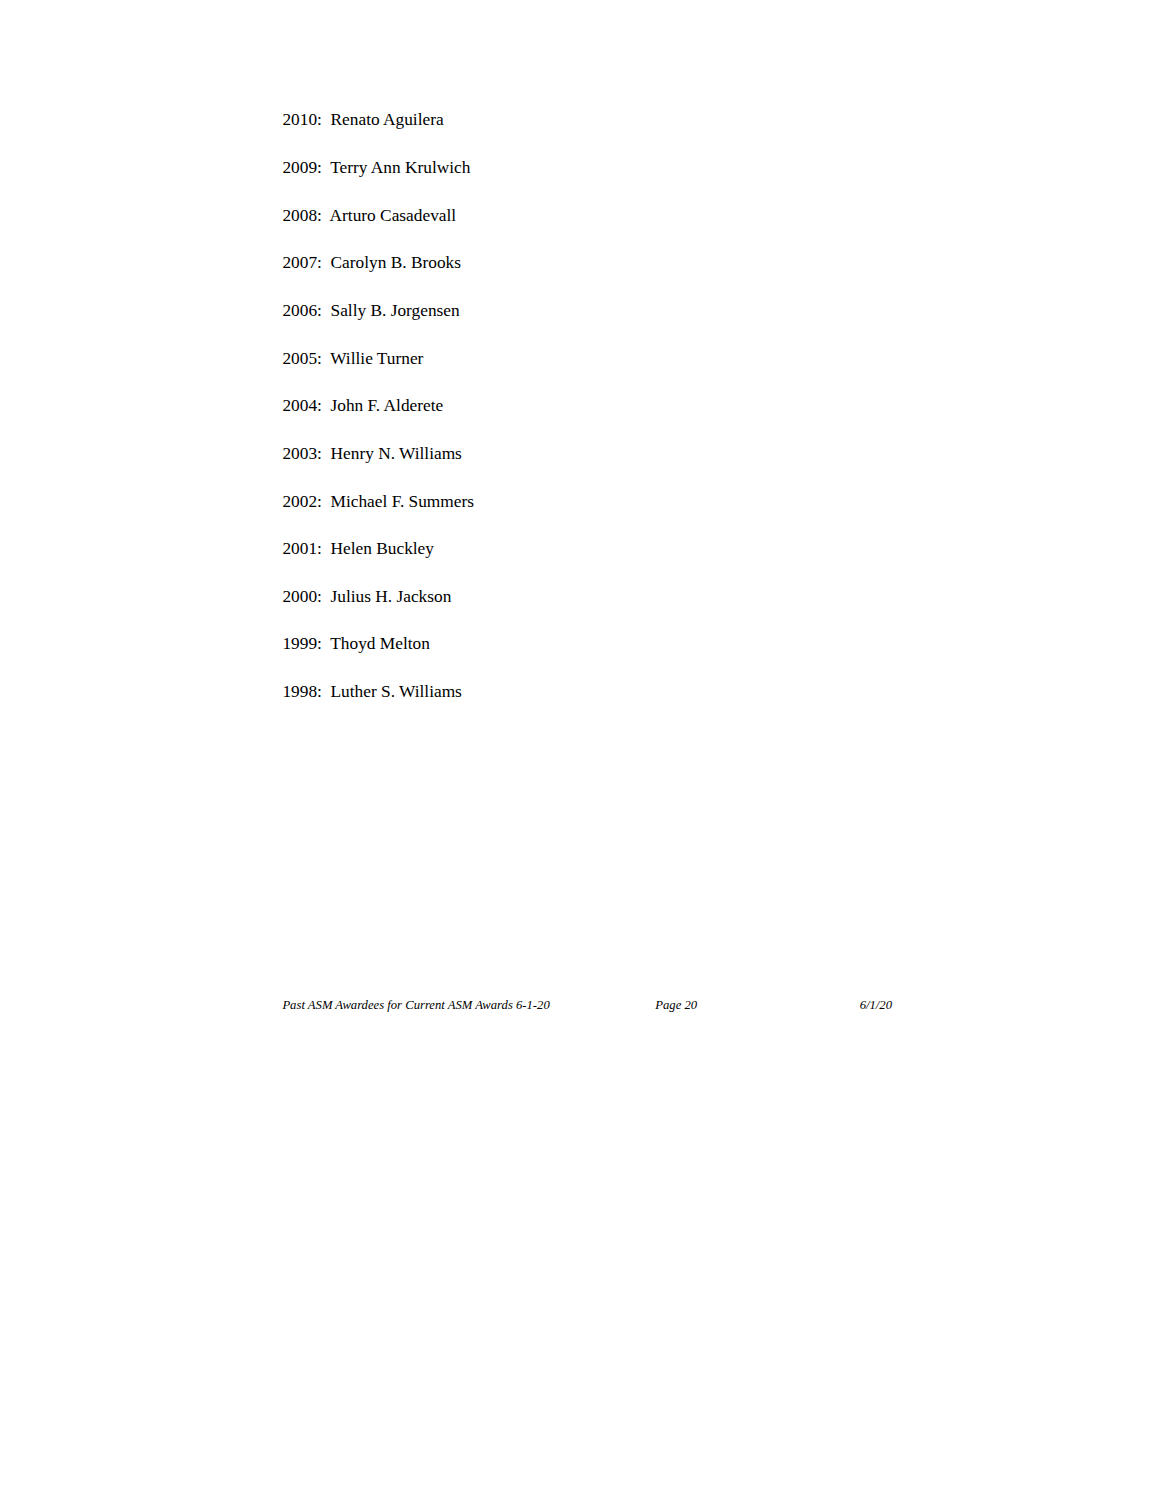2010: Renato Aguilera
2009: Terry Ann Krulwich
2008: Arturo Casadevall
2007: Carolyn B. Brooks
2006: Sally B. Jorgensen
2005: Willie Turner
2004: John F. Alderete
2003: Henry N. Williams
2002: Michael F. Summers
2001: Helen Buckley
2000: Julius H. Jackson
1999: Thoyd Melton
1998: Luther S. Williams
Past ASM Awardees for Current ASM Awards 6-1-20 Page 20 6/1/20